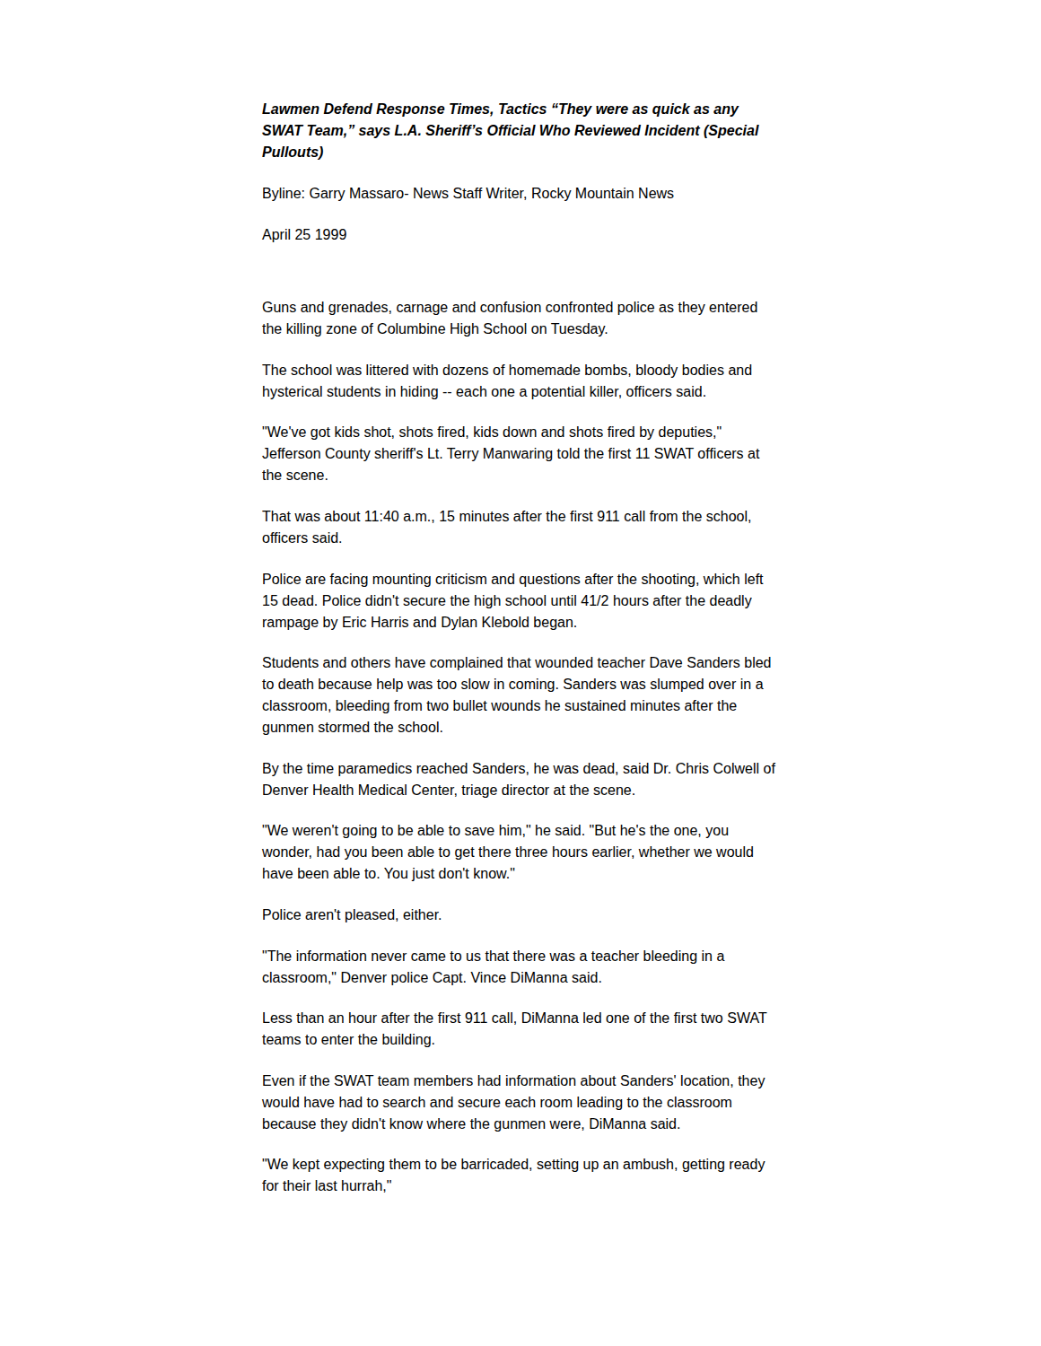Lawmen Defend Response Times, Tactics “They were as quick as any SWAT Team,” says L.A. Sheriff’s Official Who Reviewed Incident (Special Pullouts)
Byline: Garry Massaro- News Staff Writer, Rocky Mountain News
April 25 1999
Guns and grenades, carnage and confusion confronted police as they entered the killing zone of Columbine High School on Tuesday.
The school was littered with dozens of homemade bombs, bloody bodies and hysterical students in hiding -- each one a potential killer, officers said.
"We've got kids shot, shots fired, kids down and shots fired by deputies," Jefferson County sheriff's Lt. Terry Manwaring told the first 11 SWAT officers at the scene.
That was about 11:40 a.m., 15 minutes after the first 911 call from the school, officers said.
Police are facing mounting criticism and questions after the shooting, which left 15 dead. Police didn't secure the high school until 41/2 hours after the deadly rampage by Eric Harris and Dylan Klebold began.
Students and others have complained that wounded teacher Dave Sanders bled to death because help was too slow in coming. Sanders was slumped over in a classroom, bleeding from two bullet wounds he sustained minutes after the gunmen stormed the school.
By the time paramedics reached Sanders, he was dead, said Dr. Chris Colwell of Denver Health Medical Center, triage director at the scene.
"We weren't going to be able to save him," he said. "But he's the one, you wonder, had you been able to get there three hours earlier, whether we would have been able to. You just don't know."
Police aren't pleased, either.
"The information never came to us that there was a teacher bleeding in a classroom," Denver police Capt. Vince DiManna said.
Less than an hour after the first 911 call, DiManna led one of the first two SWAT teams to enter the building.
Even if the SWAT team members had information about Sanders' location, they would have had to search and secure each room leading to the classroom because they didn't know where the gunmen were, DiManna said.
"We kept expecting them to be barricaded, setting up an ambush, getting ready for their last hurrah,"